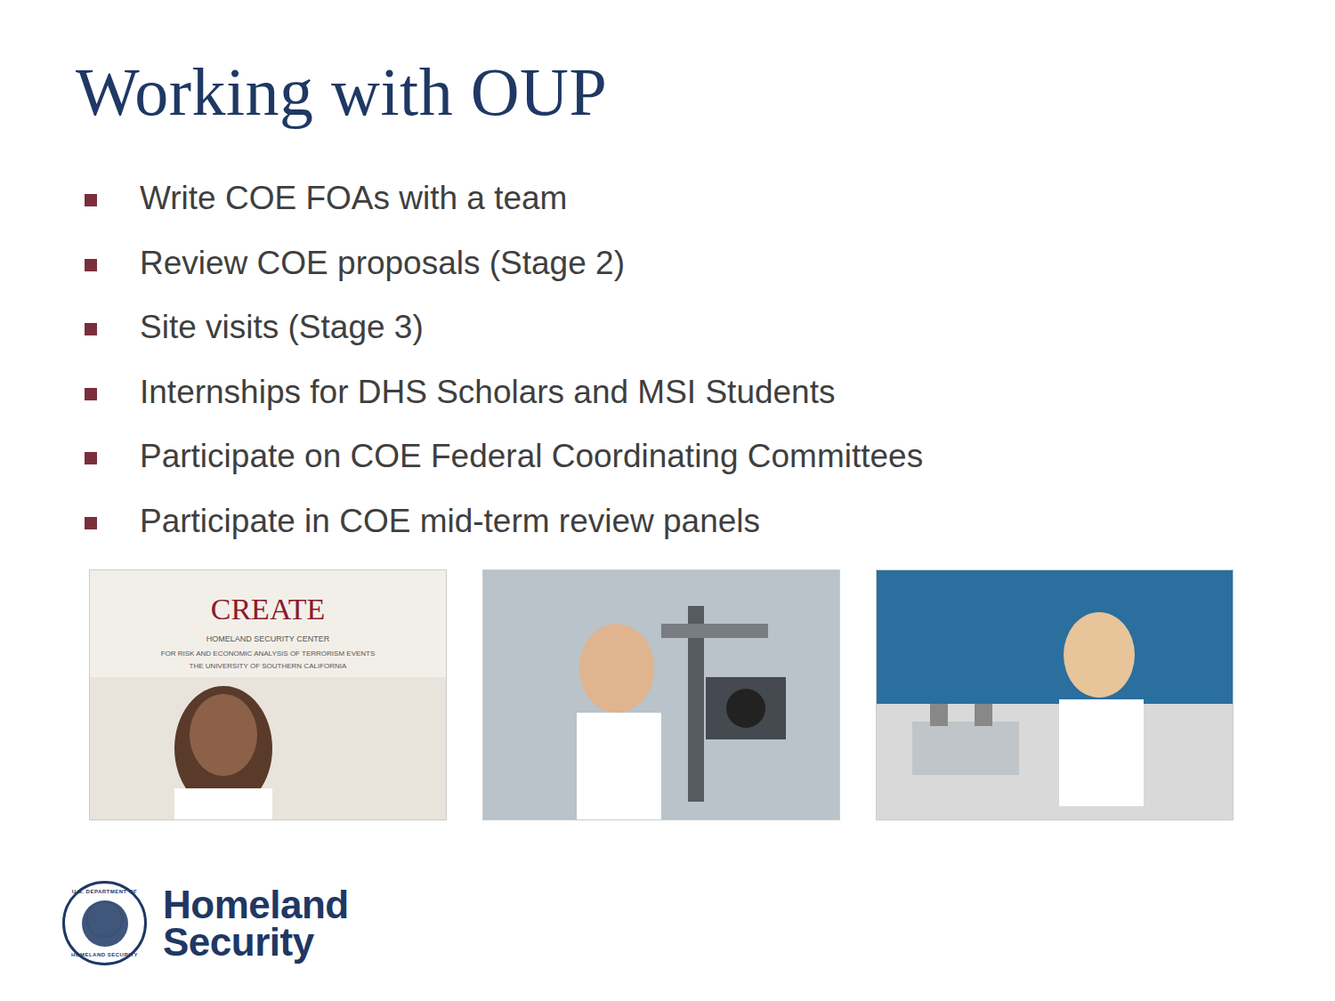Working with OUP
Write COE FOAs with a team
Review COE proposals (Stage 2)
Site visits (Stage 3)
Internships for DHS Scholars and MSI Students
Participate on COE Federal Coordinating Committees
Participate in COE mid-term review panels
U.S. DEPARTMENT OF
HOMELAND SECURITY
Homeland
Security